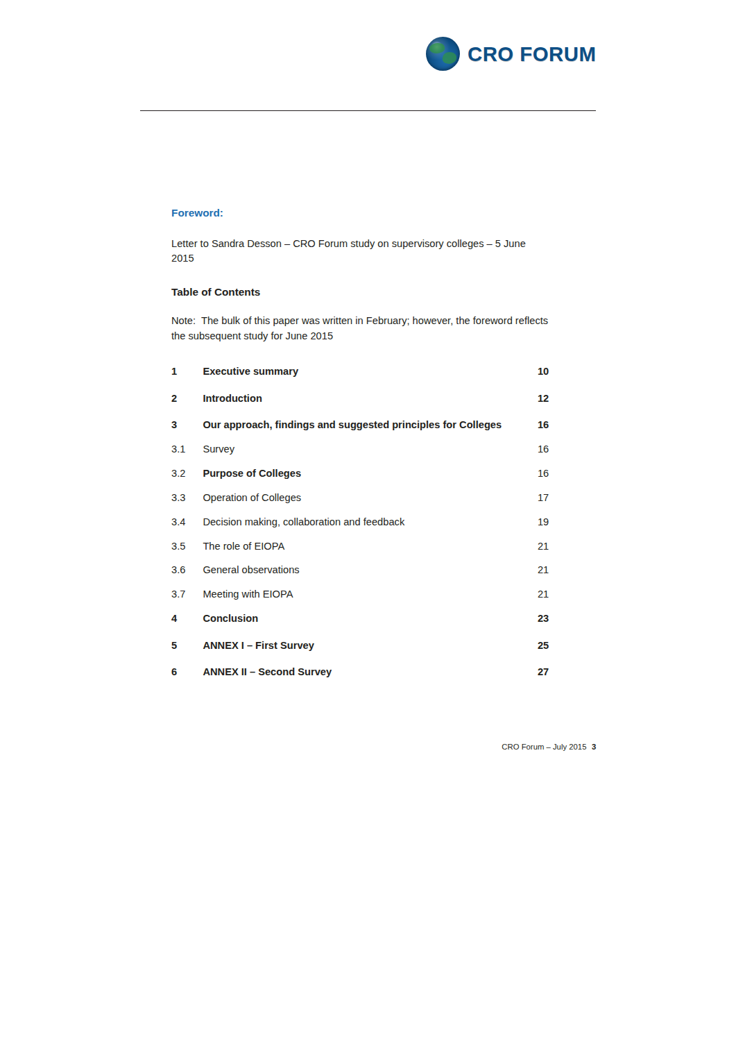CRO FORUM
Foreword:
Letter to Sandra Desson – CRO Forum study on supervisory colleges – 5 June 2015
Table of Contents
Note: The bulk of this paper was written in February; however, the foreword reflects the subsequent study for June 2015
| 1 | Executive summary | 10 |
| 2 | Introduction | 12 |
| 3 | Our approach, findings and suggested principles for Colleges | 16 |
| 3.1 | Survey | 16 |
| 3.2 | Purpose of Colleges | 16 |
| 3.3 | Operation of Colleges | 17 |
| 3.4 | Decision making, collaboration and feedback | 19 |
| 3.5 | The role of EIOPA | 21 |
| 3.6 | General observations | 21 |
| 3.7 | Meeting with EIOPA | 21 |
| 4 | Conclusion | 23 |
| 5 | ANNEX I – First Survey | 25 |
| 6 | ANNEX II – Second Survey | 27 |
CRO Forum – July 20153